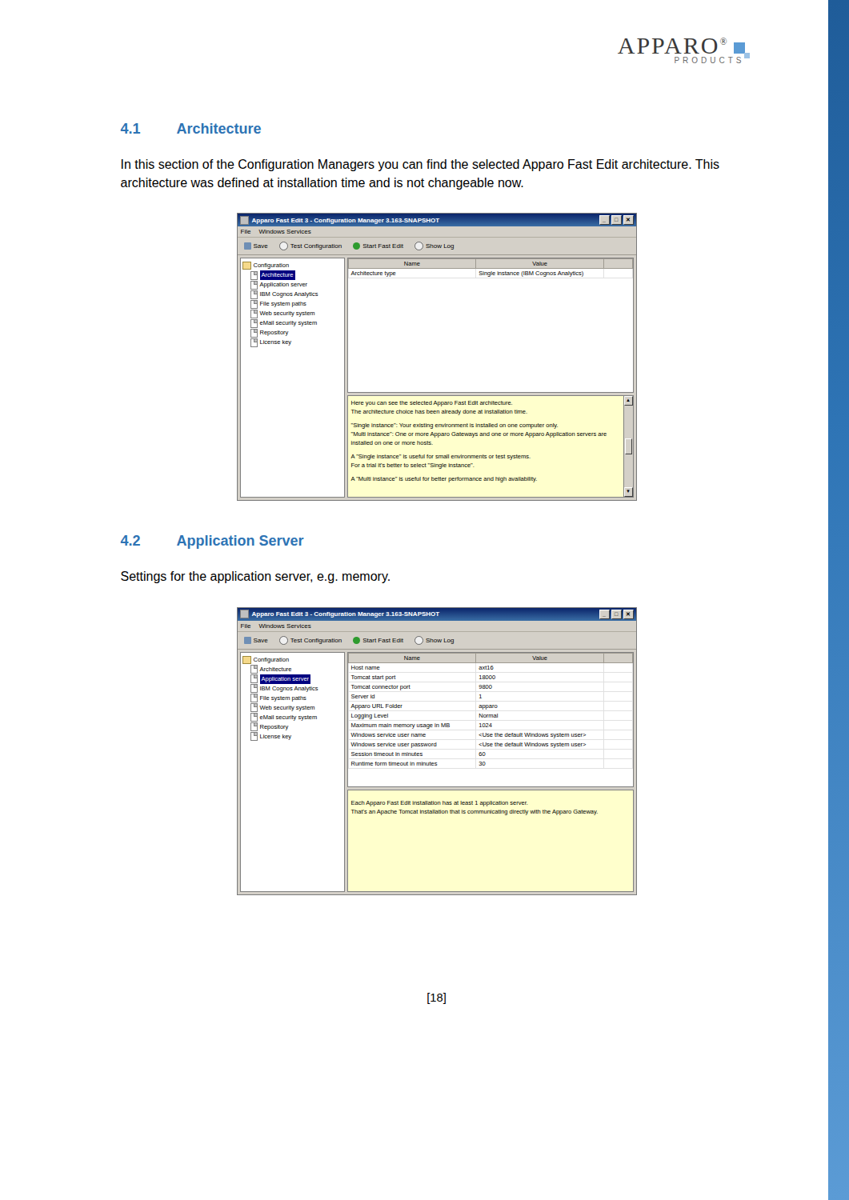APPARO®
PRODUCTS
4.1 Architecture
In this section of the Configuration Managers you can find the selected Apparo Fast Edit architecture. This architecture was defined at installation time and is not changeable now.
Apparo Fast Edit 3 - Configuration Manager 3.163-SNAPSHOT
_□✕
File Windows Services
Save
Test Configuration
Start Fast Edit
Show Log
Configuration
Architecture
Application server
IBM Cognos Analytics
File system paths
Web security system
eMail security system
Repository
License key
| Name | Value | |
| --- | --- | --- |
| Architecture type | Single instance (IBM Cognos Analytics) | |
▲
▼
Here you can see the selected Apparo Fast Edit architecture.
The architecture choice has been already done at installation time.
"Single instance": Your existing environment is installed on one computer only.
"Multi instance": One or more Apparo Gateways and one or more Apparo Application servers are installed on one or more hosts.
A "Single instance" is useful for small environments or test systems.
For a trial it's better to select "Single instance".
A "Multi instance" is useful for better performance and high availability.
4.2 Application Server
Settings for the application server, e.g. memory.
Apparo Fast Edit 3 - Configuration Manager 3.163-SNAPSHOT
_□✕
File Windows Services
Save
Test Configuration
Start Fast Edit
Show Log
Configuration
Architecture
Application server
IBM Cognos Analytics
File system paths
Web security system
eMail security system
Repository
License key
| Name | Value | |
| --- | --- | --- |
| Host name | axt16 | |
| Tomcat start port | 18000 | |
| Tomcat connector port | 9800 | |
| Server id | 1 | |
| Apparo URL Folder | apparo | |
| Logging Level | Normal | |
| Maximum main memory usage in MB | 1024 | |
| Windows service user name | <Use the default Windows system user> | |
| Windows service user password | <Use the default Windows system user> | |
| Session timeout in minutes | 60 | |
| Runtime form timeout in minutes | 30 | |
Each Apparo Fast Edit installation has at least 1 application server.
That's an Apache Tomcat installation that is communicating directly with the Apparo Gateway.
[18]